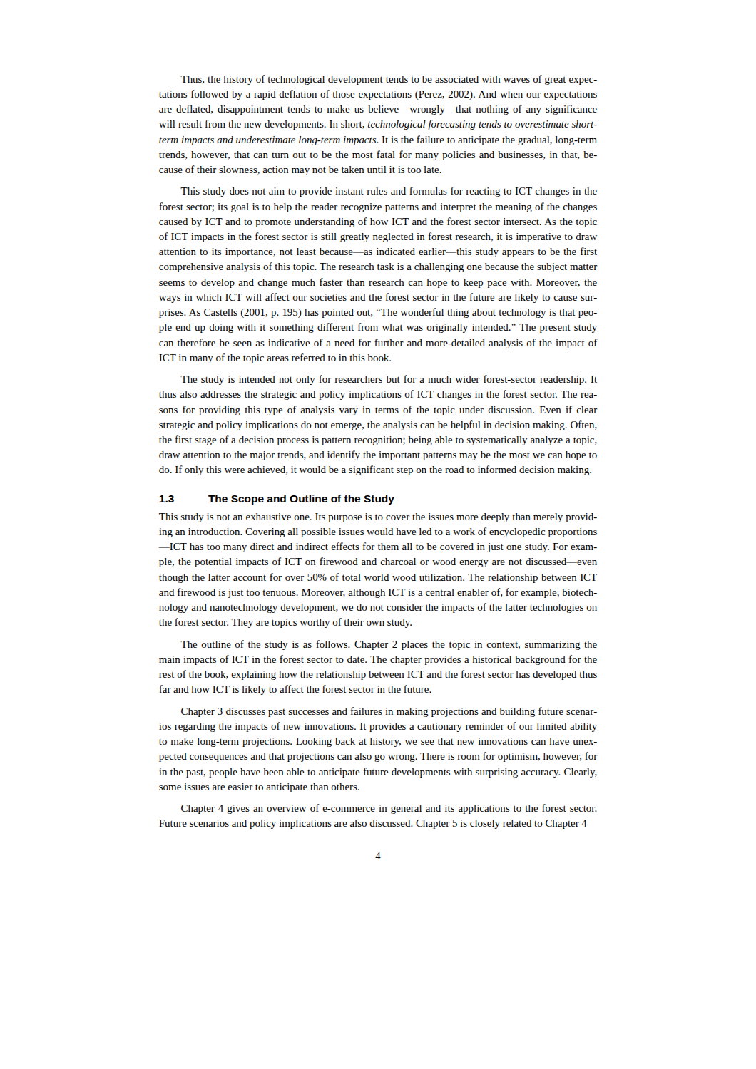Thus, the history of technological development tends to be associated with waves of great expectations followed by a rapid deflation of those expectations (Perez, 2002). And when our expectations are deflated, disappointment tends to make us believe—wrongly—that nothing of any significance will result from the new developments. In short, technological forecasting tends to overestimate short-term impacts and underestimate long-term impacts. It is the failure to anticipate the gradual, long-term trends, however, that can turn out to be the most fatal for many policies and businesses, in that, because of their slowness, action may not be taken until it is too late.
This study does not aim to provide instant rules and formulas for reacting to ICT changes in the forest sector; its goal is to help the reader recognize patterns and interpret the meaning of the changes caused by ICT and to promote understanding of how ICT and the forest sector intersect. As the topic of ICT impacts in the forest sector is still greatly neglected in forest research, it is imperative to draw attention to its importance, not least because—as indicated earlier—this study appears to be the first comprehensive analysis of this topic. The research task is a challenging one because the subject matter seems to develop and change much faster than research can hope to keep pace with. Moreover, the ways in which ICT will affect our societies and the forest sector in the future are likely to cause surprises. As Castells (2001, p. 195) has pointed out, “The wonderful thing about technology is that people end up doing with it something different from what was originally intended.” The present study can therefore be seen as indicative of a need for further and more-detailed analysis of the impact of ICT in many of the topic areas referred to in this book.
The study is intended not only for researchers but for a much wider forest-sector readership. It thus also addresses the strategic and policy implications of ICT changes in the forest sector. The reasons for providing this type of analysis vary in terms of the topic under discussion. Even if clear strategic and policy implications do not emerge, the analysis can be helpful in decision making. Often, the first stage of a decision process is pattern recognition; being able to systematically analyze a topic, draw attention to the major trends, and identify the important patterns may be the most we can hope to do. If only this were achieved, it would be a significant step on the road to informed decision making.
1.3 The Scope and Outline of the Study
This study is not an exhaustive one. Its purpose is to cover the issues more deeply than merely providing an introduction. Covering all possible issues would have led to a work of encyclopedic proportions—ICT has too many direct and indirect effects for them all to be covered in just one study. For example, the potential impacts of ICT on firewood and charcoal or wood energy are not discussed—even though the latter account for over 50% of total world wood utilization. The relationship between ICT and firewood is just too tenuous. Moreover, although ICT is a central enabler of, for example, biotechnology and nanotechnology development, we do not consider the impacts of the latter technologies on the forest sector. They are topics worthy of their own study.
The outline of the study is as follows. Chapter 2 places the topic in context, summarizing the main impacts of ICT in the forest sector to date. The chapter provides a historical background for the rest of the book, explaining how the relationship between ICT and the forest sector has developed thus far and how ICT is likely to affect the forest sector in the future.
Chapter 3 discusses past successes and failures in making projections and building future scenarios regarding the impacts of new innovations. It provides a cautionary reminder of our limited ability to make long-term projections. Looking back at history, we see that new innovations can have unexpected consequences and that projections can also go wrong. There is room for optimism, however, for in the past, people have been able to anticipate future developments with surprising accuracy. Clearly, some issues are easier to anticipate than others.
Chapter 4 gives an overview of e-commerce in general and its applications to the forest sector. Future scenarios and policy implications are also discussed. Chapter 5 is closely related to Chapter 4
4